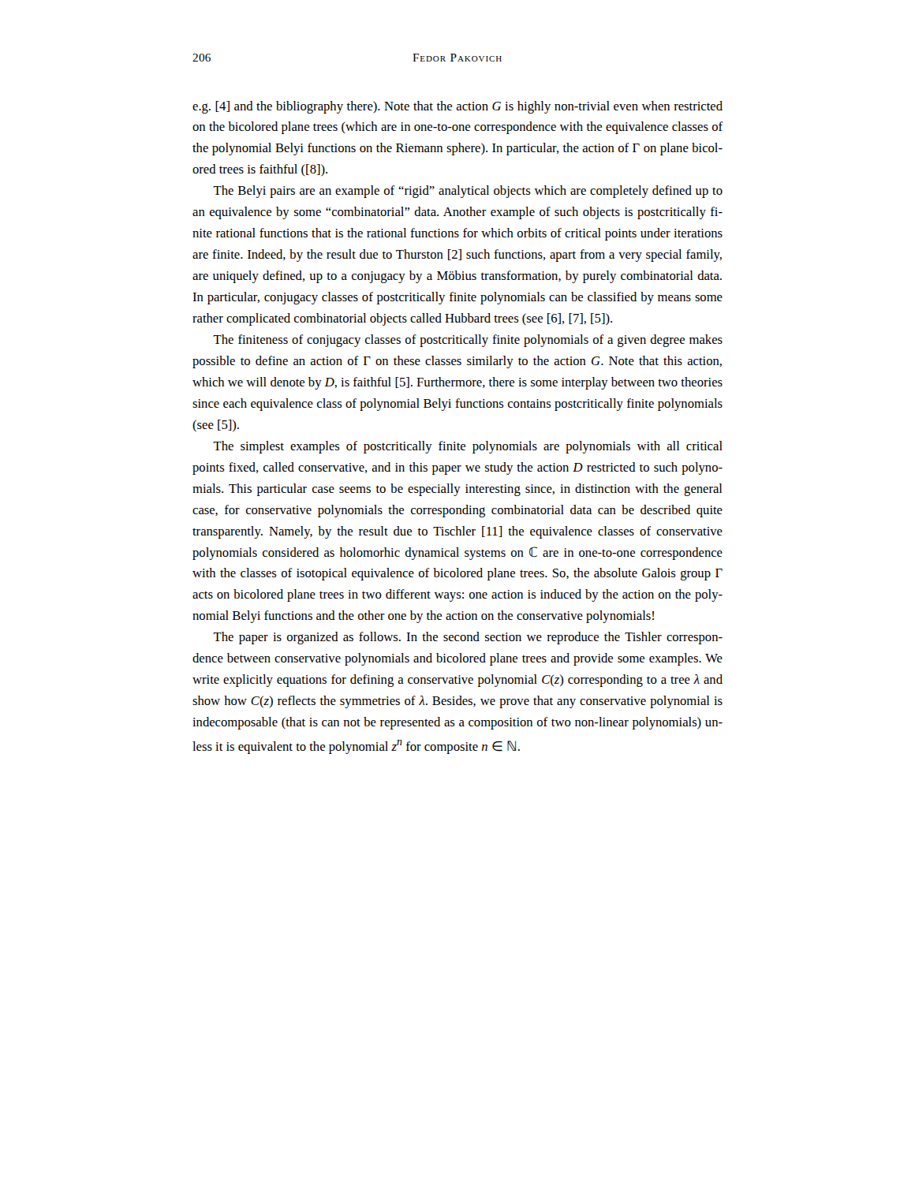206
Fedor Pakovich
e.g. [4] and the bibliography there). Note that the action G is highly non-trivial even when restricted on the bicolored plane trees (which are in one-to-one correspondence with the equivalence classes of the polynomial Belyi functions on the Riemann sphere). In particular, the action of Γ on plane bicolored trees is faithful ([8]).
The Belyi pairs are an example of “rigid” analytical objects which are completely defined up to an equivalence by some “combinatorial” data. Another example of such objects is postcritically finite rational functions that is the rational functions for which orbits of critical points under iterations are finite. Indeed, by the result due to Thurston [2] such functions, apart from a very special family, are uniquely defined, up to a conjugacy by a Möbius transformation, by purely combinatorial data. In particular, conjugacy classes of postcritically finite polynomials can be classified by means some rather complicated combinatorial objects called Hubbard trees (see [6], [7], [5]).
The finiteness of conjugacy classes of postcritically finite polynomials of a given degree makes possible to define an action of Γ on these classes similarly to the action G. Note that this action, which we will denote by D, is faithful [5]. Furthermore, there is some interplay between two theories since each equivalence class of polynomial Belyi functions contains postcritically finite polynomials (see [5]).
The simplest examples of postcritically finite polynomials are polynomials with all critical points fixed, called conservative, and in this paper we study the action D restricted to such polynomials. This particular case seems to be especially interesting since, in distinction with the general case, for conservative polynomials the corresponding combinatorial data can be described quite transparently. Namely, by the result due to Tischler [11] the equivalence classes of conservative polynomials considered as holomorhic dynamical systems on ℂ are in one-to-one correspondence with the classes of isotopical equivalence of bicolored plane trees. So, the absolute Galois group Γ acts on bicolored plane trees in two different ways: one action is induced by the action on the polynomial Belyi functions and the other one by the action on the conservative polynomials!
The paper is organized as follows. In the second section we reproduce the Tishler correspondence between conservative polynomials and bicolored plane trees and provide some examples. We write explicitly equations for defining a conservative polynomial C(z) corresponding to a tree λ and show how C(z) reflects the symmetries of λ. Besides, we prove that any conservative polynomial is indecomposable (that is can not be represented as a composition of two non-linear polynomials) unless it is equivalent to the polynomial zn for composite n ∈ ℕ.